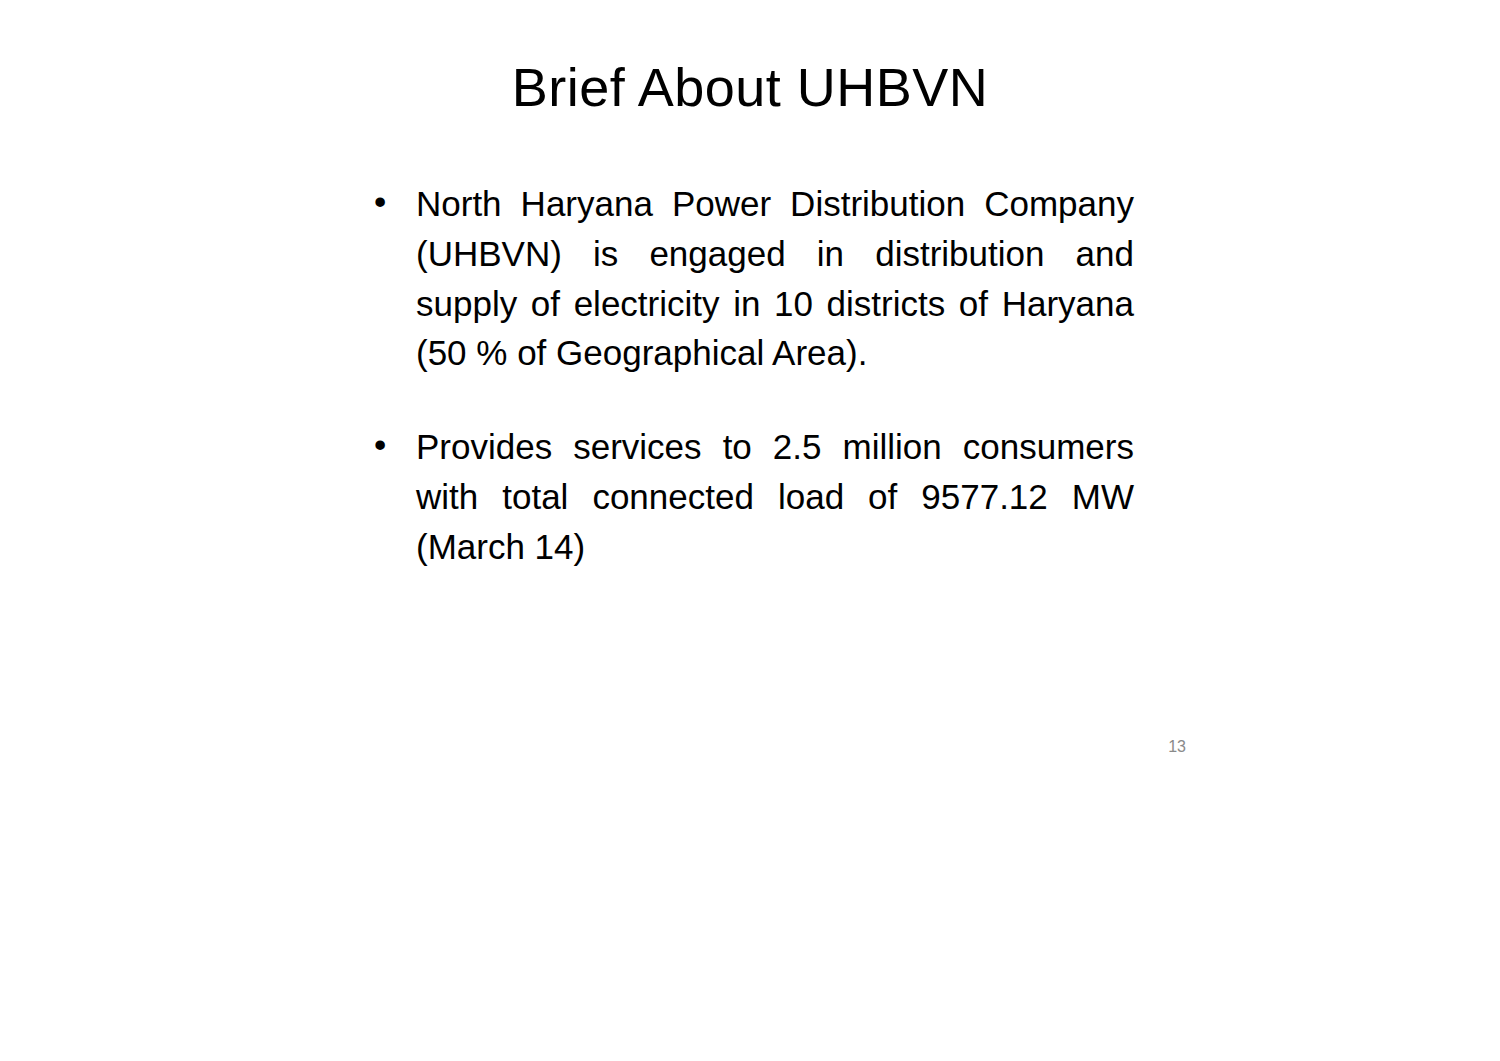Brief About UHBVN
North Haryana Power Distribution Company (UHBVN) is engaged in distribution and supply of electricity in 10 districts of Haryana (50 % of Geographical Area).
Provides services to 2.5 million consumers with total connected load of 9577.12 MW (March 14)
13